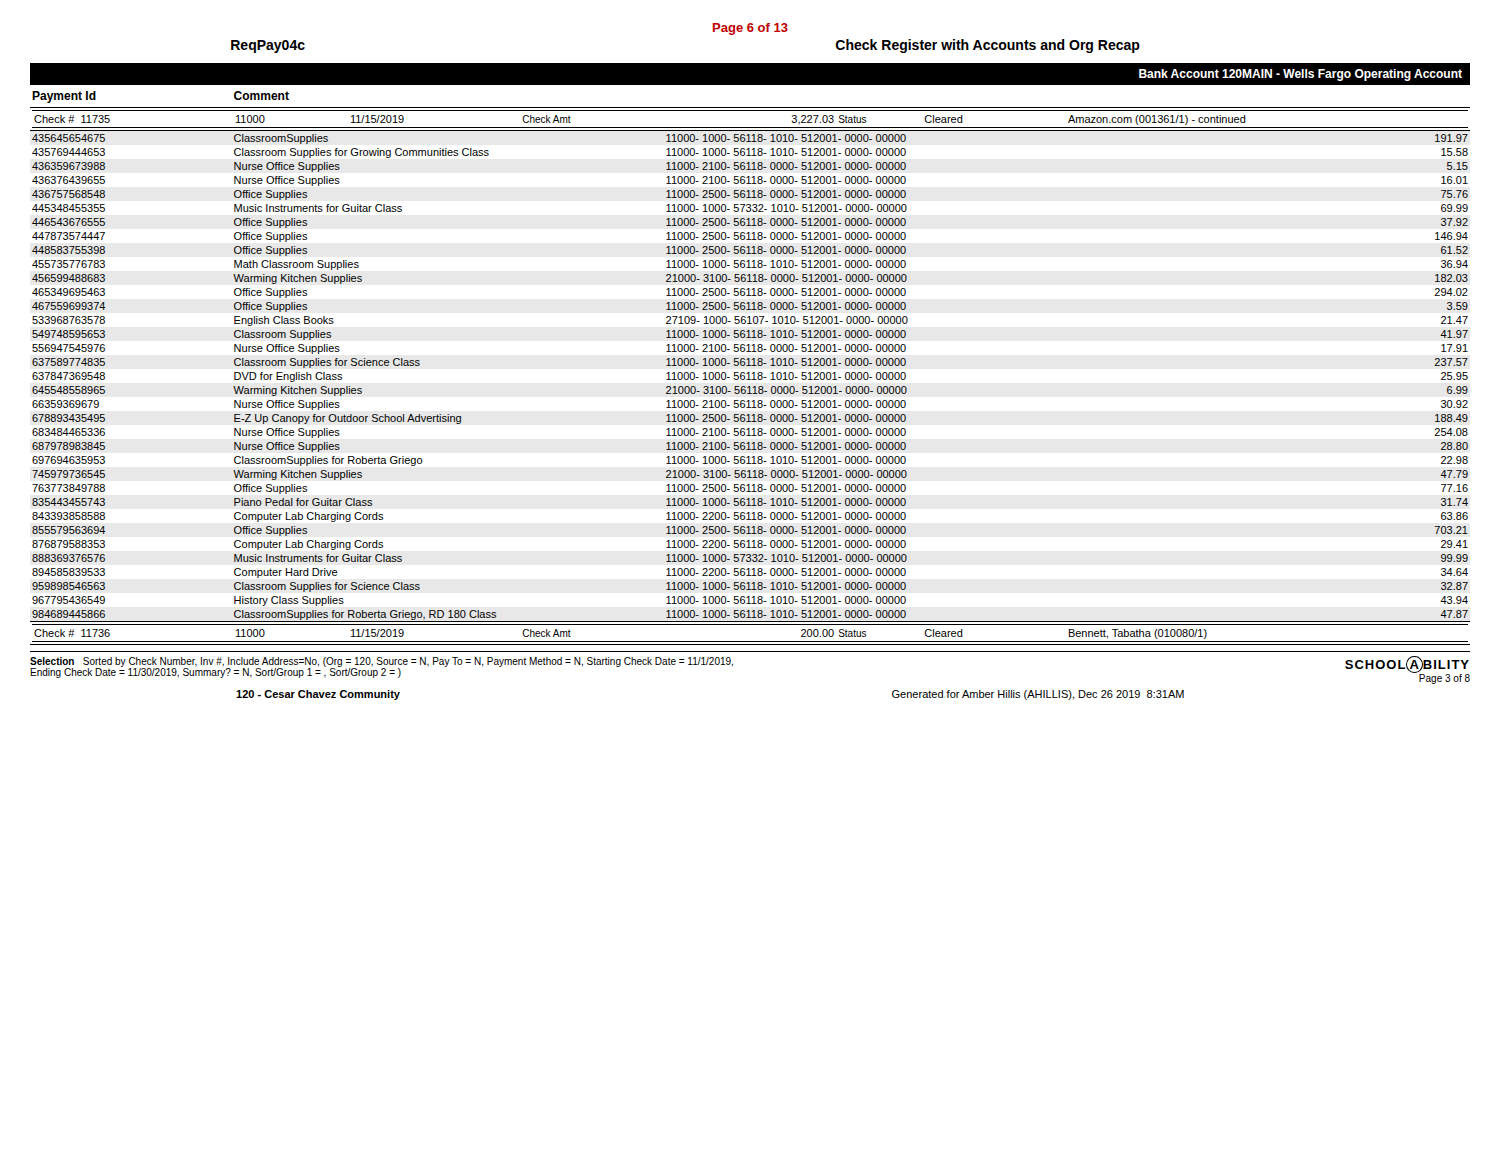Page 6 of 13
ReqPay04c
Check Register with Accounts and Org Recap
Bank Account 120MAIN - Wells Fargo Operating Account
| Payment Id | Comment | | |
| / Check # 11735 / 11000 / 11/15/2019 / Check Amt / 3,227.03 / Status / Cleared / Amazon.com (001361/1) - continued / |
| 435645654675 | ClassroomSupplies | 11000- 1000- 56118- 1010- 512001- 0000- 00000 | 191.97 |
| 435769444653 | Classroom Supplies for Growing Communities Class | 11000- 1000- 56118- 1010- 512001- 0000- 00000 | 15.58 |
| 436359673988 | Nurse Office Supplies | 11000- 2100- 56118- 0000- 512001- 0000- 00000 | 5.15 |
| 436376439655 | Nurse Office Supplies | 11000- 2100- 56118- 0000- 512001- 0000- 00000 | 16.01 |
| 436757568548 | Office Supplies | 11000- 2500- 56118- 0000- 512001- 0000- 00000 | 75.76 |
| 445348455355 | Music Instruments for Guitar Class | 11000- 1000- 57332- 1010- 512001- 0000- 00000 | 69.99 |
| 446543676555 | Office Supplies | 11000- 2500- 56118- 0000- 512001- 0000- 00000 | 37.92 |
| 447873574447 | Office Supplies | 11000- 2500- 56118- 0000- 512001- 0000- 00000 | 146.94 |
| 448583755398 | Office Supplies | 11000- 2500- 56118- 0000- 512001- 0000- 00000 | 61.52 |
| 455735776783 | Math Classroom Supplies | 11000- 1000- 56118- 1010- 512001- 0000- 00000 | 36.94 |
| 456599488683 | Warming Kitchen Supplies | 21000- 3100- 56118- 0000- 512001- 0000- 00000 | 182.03 |
| 465349695463 | Office Supplies | 11000- 2500- 56118- 0000- 512001- 0000- 00000 | 294.02 |
| 467559699374 | Office Supplies | 11000- 2500- 56118- 0000- 512001- 0000- 00000 | 3.59 |
| 533968763578 | English Class Books | 27109- 1000- 56107- 1010- 512001- 0000- 00000 | 21.47 |
| 549748595653 | Classroom Supplies | 11000- 1000- 56118- 1010- 512001- 0000- 00000 | 41.97 |
| 556947545976 | Nurse Office Supplies | 11000- 2100- 56118- 0000- 512001- 0000- 00000 | 17.91 |
| 637589774835 | Classroom Supplies for Science Class | 11000- 1000- 56118- 1010- 512001- 0000- 00000 | 237.57 |
| 637847369548 | DVD for English Class | 11000- 1000- 56118- 1010- 512001- 0000- 00000 | 25.95 |
| 645548558965 | Warming Kitchen Supplies | 21000- 3100- 56118- 0000- 512001- 0000- 00000 | 6.99 |
| 66359369679 | Nurse Office Supplies | 11000- 2100- 56118- 0000- 512001- 0000- 00000 | 30.92 |
| 678893435495 | E-Z Up Canopy for Outdoor School Advertising | 11000- 2500- 56118- 0000- 512001- 0000- 00000 | 188.49 |
| 683484465336 | Nurse Office Supplies | 11000- 2100- 56118- 0000- 512001- 0000- 00000 | 254.08 |
| 687978983845 | Nurse Office Supplies | 11000- 2100- 56118- 0000- 512001- 0000- 00000 | 28.80 |
| 697694635953 | ClassroomSupplies for Roberta Griego | 11000- 1000- 56118- 1010- 512001- 0000- 00000 | 22.98 |
| 745979736545 | Warming Kitchen Supplies | 21000- 3100- 56118- 0000- 512001- 0000- 00000 | 47.79 |
| 763773849788 | Office Supplies | 11000- 2500- 56118- 0000- 512001- 0000- 00000 | 77.16 |
| 835443455743 | Piano Pedal for Guitar Class | 11000- 1000- 56118- 1010- 512001- 0000- 00000 | 31.74 |
| 843393858588 | Computer Lab Charging Cords | 11000- 2200- 56118- 0000- 512001- 0000- 00000 | 63.86 |
| 855579563694 | Office Supplies | 11000- 2500- 56118- 0000- 512001- 0000- 00000 | 703.21 |
| 876879588353 | Computer Lab Charging Cords | 11000- 2200- 56118- 0000- 512001- 0000- 00000 | 29.41 |
| 888369376576 | Music Instruments for Guitar Class | 11000- 1000- 57332- 1010- 512001- 0000- 00000 | 99.99 |
| 894585839533 | Computer Hard Drive | 11000- 2200- 56118- 0000- 512001- 0000- 00000 | 34.64 |
| 959898546563 | Classroom Supplies for Science Class | 11000- 1000- 56118- 1010- 512001- 0000- 00000 | 32.87 |
| 967795436549 | History Class Supplies | 11000- 1000- 56118- 1010- 512001- 0000- 00000 | 43.94 |
| 984689445866 | ClassroomSupplies for Roberta Griego, RD 180 Class | 11000- 1000- 56118- 1010- 512001- 0000- 00000 | 47.87 |
| / Check # 11736 / 11000 / 11/15/2019 / Check Amt / 200.00 / Status / Cleared / Bennett, Tabatha (010080/1) / |
Selection Sorted by Check Number, Inv #, Include Address=No, (Org = 120, Source = N, Pay To = N, Payment Method = N, Starting Check Date = 11/1/2019,
Ending Check Date = 11/30/2019, Summary? = N, Sort/Group 1 = , Sort/Group 2 = )
SCHOOLABILITY
Page 3 of 8
120 - Cesar Chavez Community
Generated for Amber Hillis (AHILLIS), Dec 26 2019 8:31AM